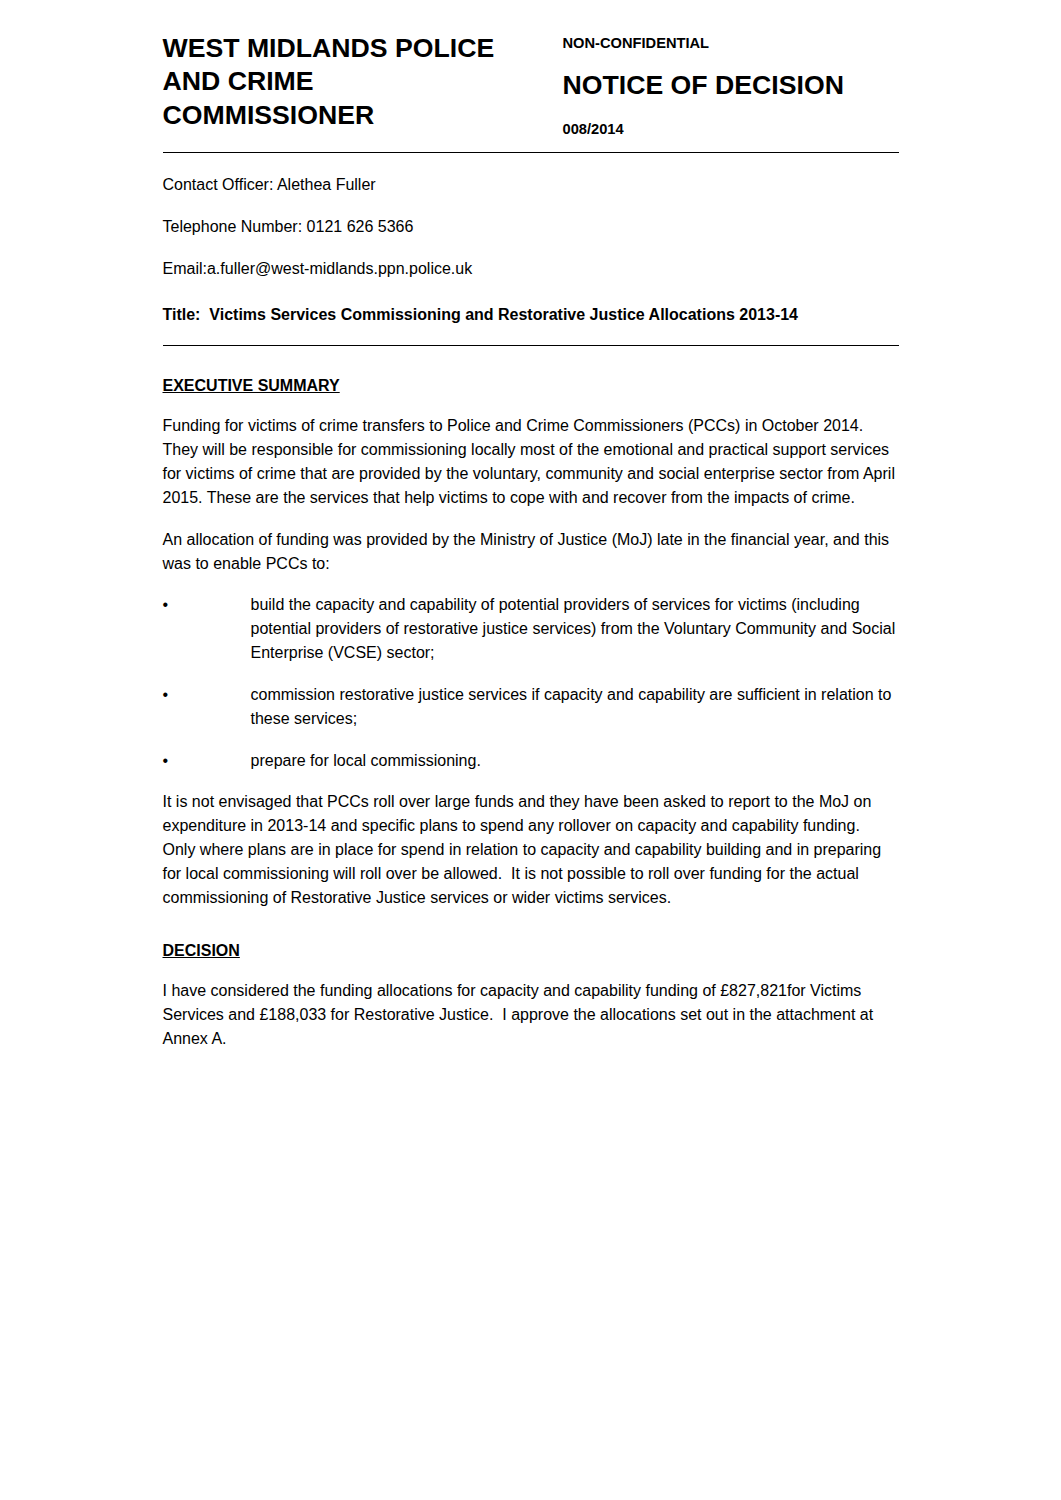West Midlands Police and Crime Commissioner
Non-confidential
Notice of Decision
008/2014
Contact Officer: Alethea Fuller
Telephone Number: 0121 626 5366
Email:a.fuller@west-midlands.ppn.police.uk
Title: Victims Services Commissioning and Restorative Justice Allocations 2013-14
Executive Summary
Funding for victims of crime transfers to Police and Crime Commissioners (PCCs) in October 2014. They will be responsible for commissioning locally most of the emotional and practical support services for victims of crime that are provided by the voluntary, community and social enterprise sector from April 2015. These are the services that help victims to cope with and recover from the impacts of crime.
An allocation of funding was provided by the Ministry of Justice (MoJ) late in the financial year, and this was to enable PCCs to:
build the capacity and capability of potential providers of services for victims (including potential providers of restorative justice services) from the Voluntary Community and Social Enterprise (VCSE) sector;
commission restorative justice services if capacity and capability are sufficient in relation to these services;
prepare for local commissioning.
It is not envisaged that PCCs roll over large funds and they have been asked to report to the MoJ on expenditure in 2013-14 and specific plans to spend any rollover on capacity and capability funding. Only where plans are in place for spend in relation to capacity and capability building and in preparing for local commissioning will roll over be allowed. It is not possible to roll over funding for the actual commissioning of Restorative Justice services or wider victims services.
Decision
I have considered the funding allocations for capacity and capability funding of £827,821for Victims Services and £188,033 for Restorative Justice. I approve the allocations set out in the attachment at Annex A.